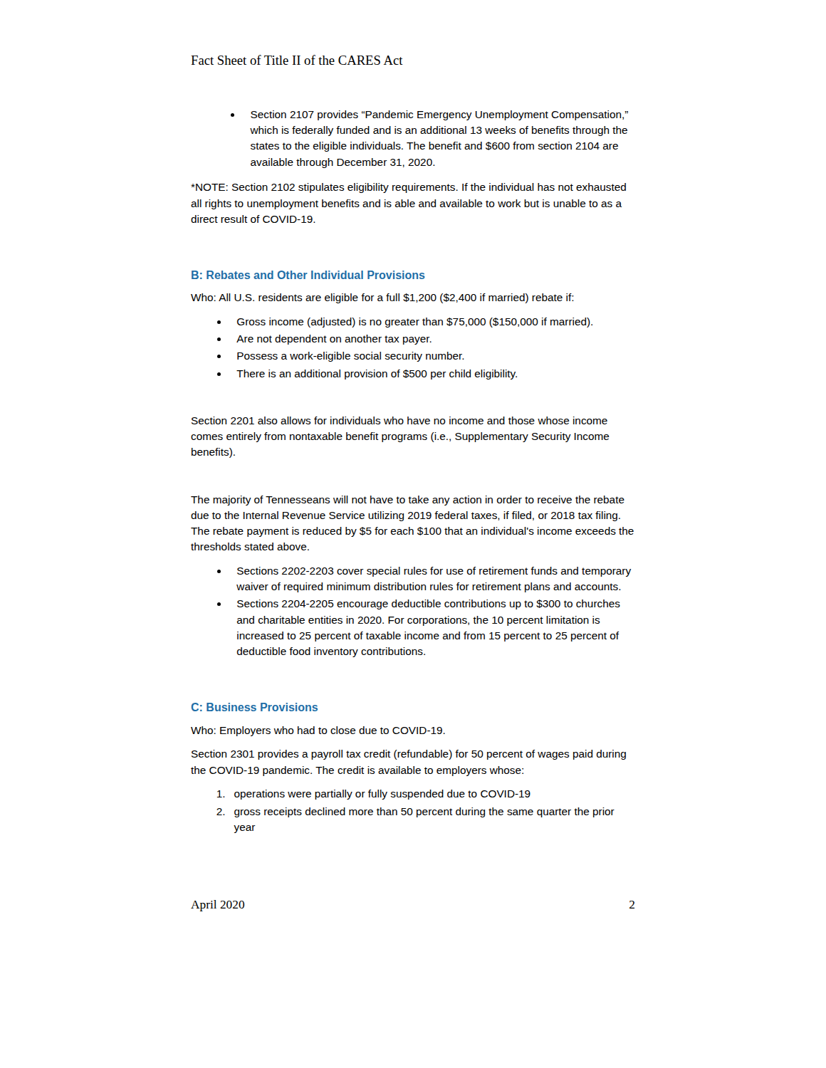Fact Sheet of Title II of the CARES Act
Section 2107 provides “Pandemic Emergency Unemployment Compensation,” which is federally funded and is an additional 13 weeks of benefits through the states to the eligible individuals. The benefit and $600 from section 2104 are available through December 31, 2020.
*NOTE: Section 2102 stipulates eligibility requirements. If the individual has not exhausted all rights to unemployment benefits and is able and available to work but is unable to as a direct result of COVID-19.
B: Rebates and Other Individual Provisions
Who: All U.S. residents are eligible for a full $1,200 ($2,400 if married) rebate if:
Gross income (adjusted) is no greater than $75,000 ($150,000 if married).
Are not dependent on another tax payer.
Possess a work-eligible social security number.
There is an additional provision of $500 per child eligibility.
Section 2201 also allows for individuals who have no income and those whose income comes entirely from nontaxable benefit programs (i.e., Supplementary Security Income benefits).
The majority of Tennesseans will not have to take any action in order to receive the rebate due to the Internal Revenue Service utilizing 2019 federal taxes, if filed, or 2018 tax filing. The rebate payment is reduced by $5 for each $100 that an individual's income exceeds the thresholds stated above.
Sections 2202-2203 cover special rules for use of retirement funds and temporary waiver of required minimum distribution rules for retirement plans and accounts.
Sections 2204-2205 encourage deductible contributions up to $300 to churches and charitable entities in 2020. For corporations, the 10 percent limitation is increased to 25 percent of taxable income and from 15 percent to 25 percent of deductible food inventory contributions.
C: Business Provisions
Who: Employers who had to close due to COVID-19.
Section 2301 provides a payroll tax credit (refundable) for 50 percent of wages paid during the COVID-19 pandemic. The credit is available to employers whose:
operations were partially or fully suspended due to COVID-19
gross receipts declined more than 50 percent during the same quarter the prior year
April 2020 2